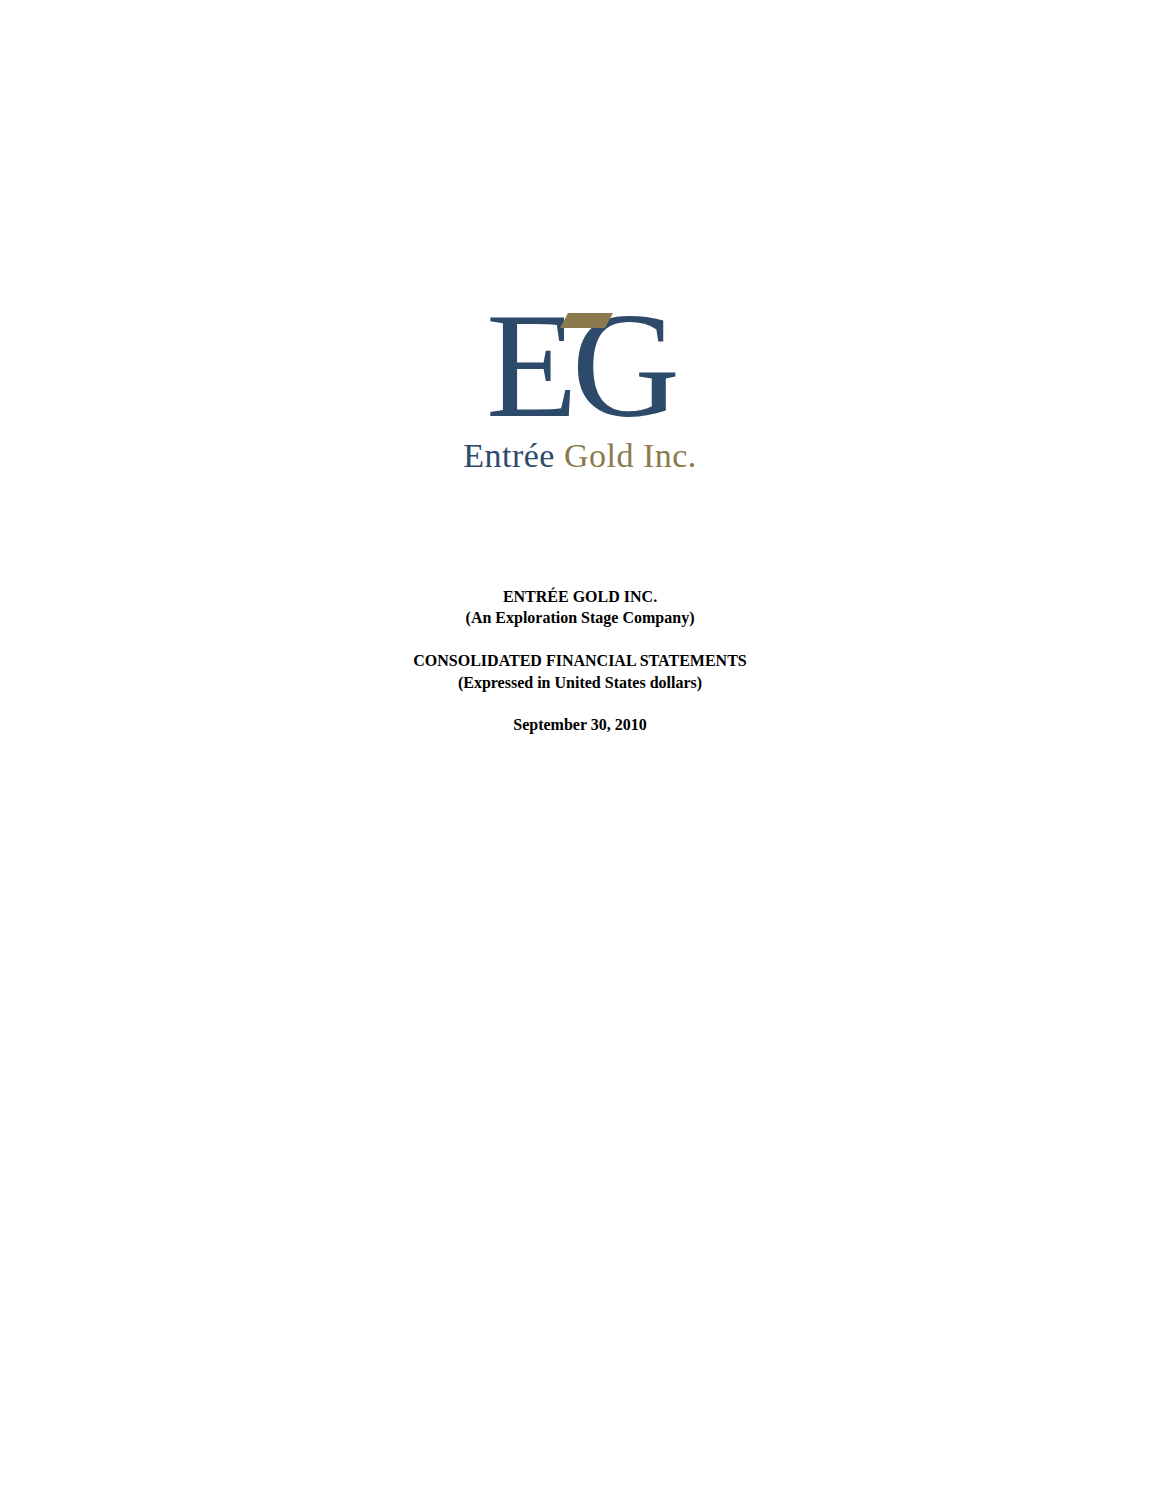EG
Entrée Gold Inc.
ENTRÉE GOLD INC.
(An Exploration Stage Company)
CONSOLIDATED FINANCIAL STATEMENTS
(Expressed in United States dollars)
September 30, 2010